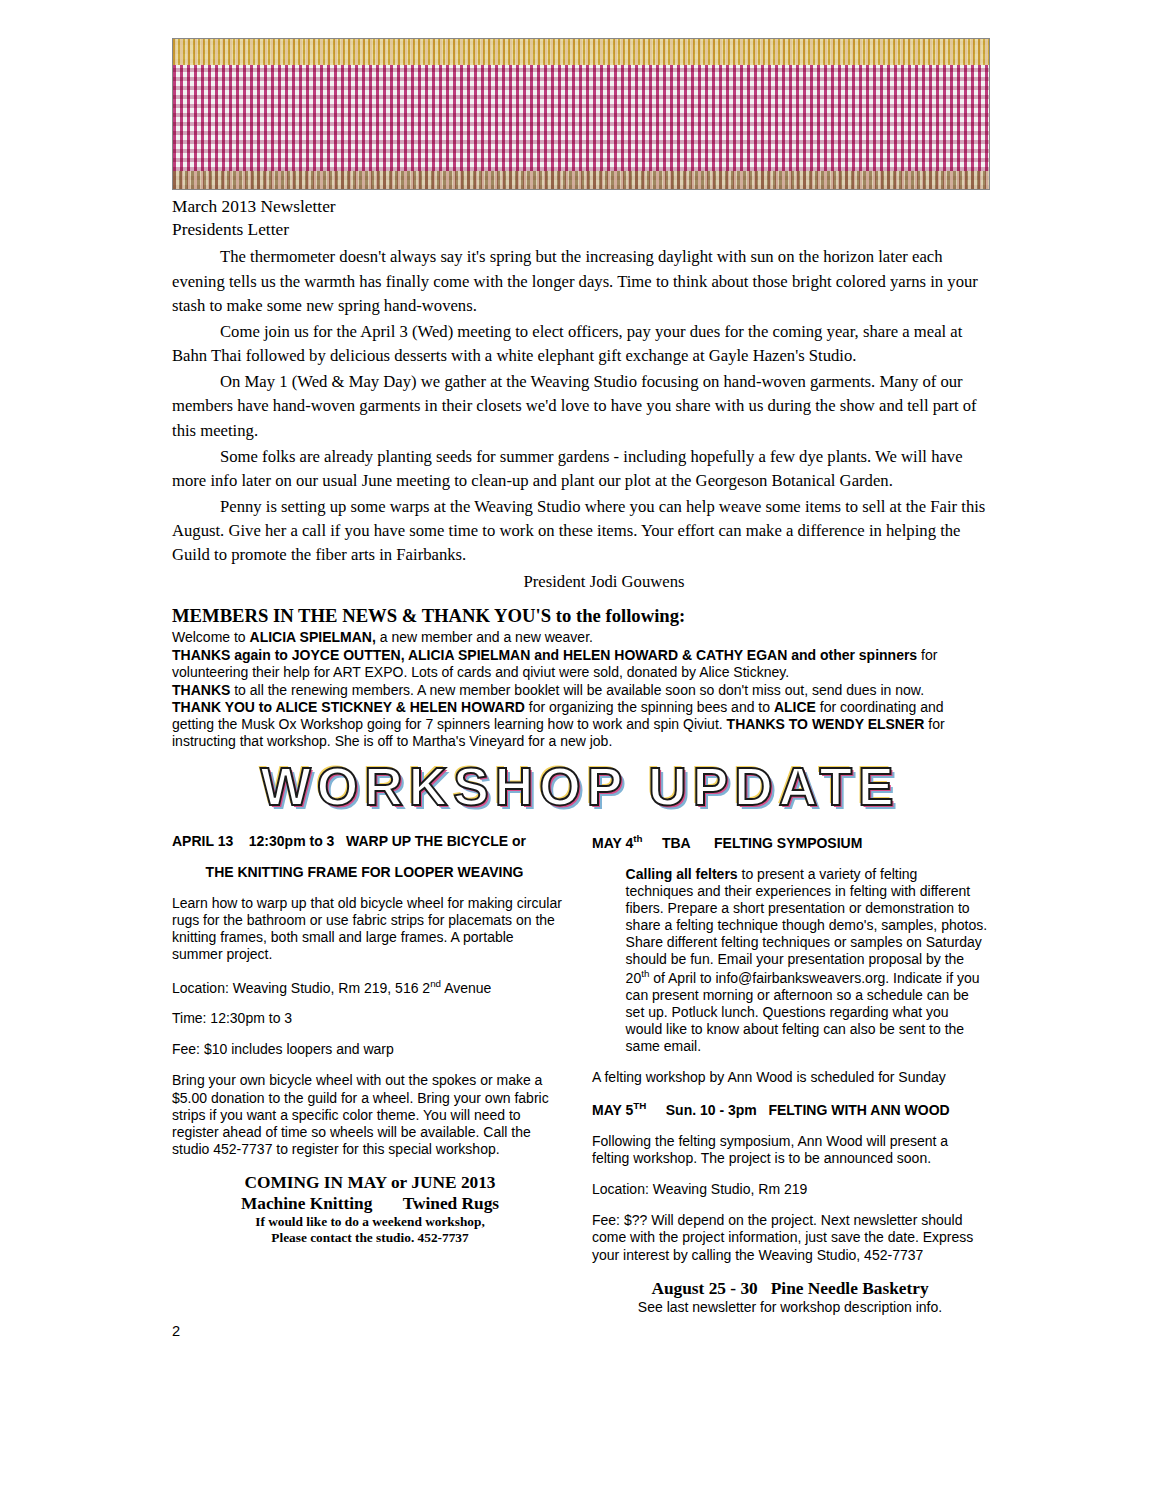March 2013 Newsletter
Presidents Letter
The thermometer doesn't always say it's spring but the increasing daylight with sun on the horizon later each evening tells us the warmth has finally come with the longer days. Time to think about those bright colored yarns in your stash to make some new spring hand-wovens.
Come join us for the April 3 (Wed) meeting to elect officers, pay your dues for the coming year, share a meal at Bahn Thai followed by delicious desserts with a white elephant gift exchange at Gayle Hazen's Studio.
On May 1 (Wed & May Day) we gather at the Weaving Studio focusing on hand-woven garments. Many of our members have hand-woven garments in their closets we'd love to have you share with us during the show and tell part of this meeting.
Some folks are already planting seeds for summer gardens - including hopefully a few dye plants. We will have more info later on our usual June meeting to clean-up and plant our plot at the Georgeson Botanical Garden.
Penny is setting up some warps at the Weaving Studio where you can help weave some items to sell at the Fair this August. Give her a call if you have some time to work on these items. Your effort can make a difference in helping the Guild to promote the fiber arts in Fairbanks.
President Jodi Gouwens
MEMBERS IN THE NEWS & THANK YOU'S to the following:
Welcome to ALICIA SPIELMAN, a new member and a new weaver.
THANKS again to JOYCE OUTTEN, ALICIA SPIELMAN and HELEN HOWARD & CATHY EGAN and other spinners for volunteering their help for ART EXPO. Lots of cards and qiviut were sold, donated by Alice Stickney.
THANKS to all the renewing members. A new member booklet will be available soon so don't miss out, send dues in now.
THANK YOU to ALICE STICKNEY & HELEN HOWARD for organizing the spinning bees and to ALICE for coordinating and getting the Musk Ox Workshop going for 7 spinners learning how to work and spin Qiviut. THANKS TO WENDY ELSNER for instructing that workshop. She is off to Martha's Vineyard for a new job.
WORKSHOP UPDATE
APRIL 13 12:30pm to 3 WARP UP THE BICYCLE or
THE KNITTING FRAME FOR LOOPER WEAVING
Learn how to warp up that old bicycle wheel for making circular rugs for the bathroom or use fabric strips for placemats on the knitting frames, both small and large frames. A portable summer project.
Location: Weaving Studio, Rm 219, 516 2nd Avenue
Time: 12:30pm to 3
Fee: $10 includes loopers and warp
Bring your own bicycle wheel with out the spokes or make a $5.00 donation to the guild for a wheel. Bring your own fabric strips if you want a specific color theme. You will need to register ahead of time so wheels will be available. Call the studio 452-7737 to register for this special workshop.
COMING IN MAY or JUNE 2013
Machine Knitting Twined Rugs
If would like to do a weekend workshop,
Please contact the studio. 452-7737
MAY 4th TBA FELTING SYMPOSIUM
Calling all felters to present a variety of felting techniques and their experiences in felting with different fibers. Prepare a short presentation or demonstration to share a felting technique though demo's, samples, photos. Share different felting techniques or samples on Saturday should be fun. Email your presentation proposal by the 20th of April to info@fairbanksweavers.org. Indicate if you can present morning or afternoon so a schedule can be set up. Potluck lunch. Questions regarding what you would like to know about felting can also be sent to the same email.
A felting workshop by Ann Wood is scheduled for Sunday
MAY 5TH Sun. 10 - 3pm FELTING WITH ANN WOOD
Following the felting symposium, Ann Wood will present a felting workshop. The project is to be announced soon.
Location: Weaving Studio, Rm 219
Fee: $?? Will depend on the project. Next newsletter should come with the project information, just save the date. Express your interest by calling the Weaving Studio, 452-7737
August 25 - 30 Pine Needle Basketry
See last newsletter for workshop description info.
2